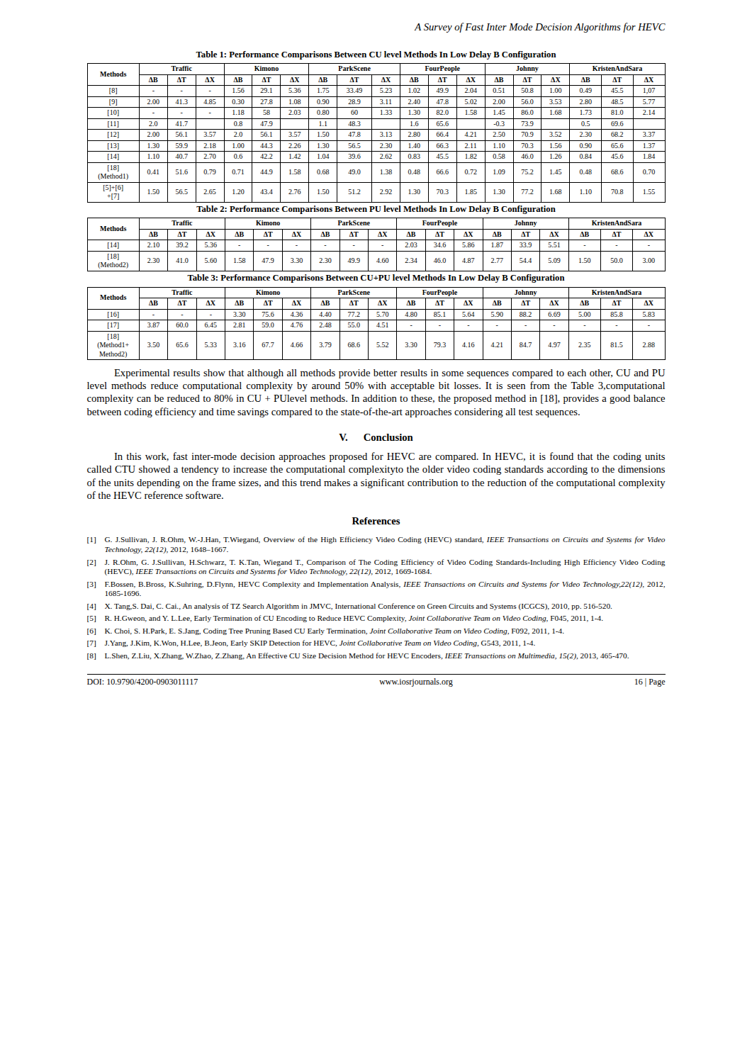A Survey of Fast Inter Mode Decision Algorithms for HEVC
Table 1: Performance Comparisons Between CU level Methods In Low Delay B Configuration
| Methods | Traffic | Kimono | ParkScene | FourPeople | Johnny | KristenAndSara |
| --- | --- | --- | --- | --- | --- | --- |
| ΔB | ΔT | ΔX | ΔB | ΔT | ΔX | ΔB | ΔT | ΔX | ΔB | ΔT | ΔX | ΔB | ΔT | ΔX | ΔB | ΔT | ΔX |
| [8] | - | - | - | 1.56 | 29.1 | 5.36 | 1.75 | 33.49 | 5.23 | 1.02 | 49.9 | 2.04 | 0.51 | 50.8 | 1.00 | 0.49 | 45.5 | 1,07 |
| [9] | 2.00 | 41.3 | 4.85 | 0.30 | 27.8 | 1.08 | 0.90 | 28.9 | 3.11 | 2.40 | 47.8 | 5.02 | 2.00 | 56.0 | 3.53 | 2.80 | 48.5 | 5.77 |
| [10] | - | - | - | 1.18 | 58 | 2.03 | 0.80 | 60 | 1.33 | 1.30 | 82.0 | 1.58 | 1.45 | 86.0 | 1.68 | 1.73 | 81.0 | 2.14 |
| [11] | 2.0 | 41.7 | | 0.8 | 47.9 | | 1.1 | 48.3 | | 1.6 | 65.6 | | -0.3 | 73.9 | | 0.5 | 69.6 | |
| [12] | 2.00 | 56.1 | 3.57 | 2.0 | 56.1 | 3.57 | 1.50 | 47.8 | 3.13 | 2.80 | 66.4 | 4.21 | 2.50 | 70.9 | 3.52 | 2.30 | 68.2 | 3.37 |
| [13] | 1.30 | 59.9 | 2.18 | 1.00 | 44.3 | 2.26 | 1.30 | 56.5 | 2.30 | 1.40 | 66.3 | 2.11 | 1.10 | 70.3 | 1.56 | 0.90 | 65.6 | 1.37 |
| [14] | 1.10 | 40.7 | 2.70 | 0.6 | 42.2 | 1.42 | 1.04 | 39.6 | 2.62 | 0.83 | 45.5 | 1.82 | 0.58 | 46.0 | 1.26 | 0.84 | 45.6 | 1.84 |
| [18] (Method1) | 0.41 | 51.6 | 0.79 | 0.71 | 44.9 | 1.58 | 0.68 | 49.0 | 1.38 | 0.48 | 66.6 | 0.72 | 1.09 | 75.2 | 1.45 | 0.48 | 68.6 | 0.70 |
| [5]+[6] +[7] | 1.50 | 56.5 | 2.65 | 1.20 | 43.4 | 2.76 | 1.50 | 51.2 | 2.92 | 1.30 | 70.3 | 1.85 | 1.30 | 77.2 | 1.68 | 1.10 | 70.8 | 1.55 |
Table 2: Performance Comparisons Between PU level Methods In Low Delay B Configuration
| Methods | Traffic | Kimono | ParkScene | FourPeople | Johnny | KristenAndSara |
| --- | --- | --- | --- | --- | --- | --- |
| ΔB | ΔT | ΔX | ΔB | ΔT | ΔX | ΔB | ΔT | ΔX | ΔB | ΔT | ΔX | ΔB | ΔT | ΔX | ΔB | ΔT | ΔX |
| [14] | 2.10 | 39.2 | 5.36 | - | - | - | - | - | - | 2.03 | 34.6 | 5.86 | 1.87 | 33.9 | 5.51 | - | - | - |
| [18] (Method2) | 2.30 | 41.0 | 5.60 | 1.58 | 47.9 | 3.30 | 2.30 | 49.9 | 4.60 | 2.34 | 46.0 | 4.87 | 2.77 | 54.4 | 5.09 | 1.50 | 50.0 | 3.00 |
Table 3: Performance Comparisons Between CU+PU level Methods In Low Delay B Configuration
| Methods | Traffic | Kimono | ParkScene | FourPeople | Johnny | KristenAndSara |
| --- | --- | --- | --- | --- | --- | --- |
| ΔB | ΔT | ΔX | ΔB | ΔT | ΔX | ΔB | ΔT | ΔX | ΔB | ΔT | ΔX | ΔB | ΔT | ΔX | ΔB | ΔT | ΔX |
| [16] | - | - | - | 3.30 | 75.6 | 4.36 | 4.40 | 77.2 | 5.70 | 4.80 | 85.1 | 5.64 | 5.90 | 88.2 | 6.69 | 5.00 | 85.8 | 5.83 |
| [17] | 3.87 | 60.0 | 6.45 | 2.81 | 59.0 | 4.76 | 2.48 | 55.0 | 4.51 | - | - | - | - | - | - | - | - | - |
| [18] (Method1+ Method2) | 3.50 | 65.6 | 5.33 | 3.16 | 67.7 | 4.66 | 3.79 | 68.6 | 5.52 | 3.30 | 79.3 | 4.16 | 4.21 | 84.7 | 4.97 | 2.35 | 81.5 | 2.88 |
Experimental results show that although all methods provide better results in some sequences compared to each other, CU and PU level methods reduce computational complexity by around 50% with acceptable bit losses. It is seen from the Table 3,computational complexity can be reduced to 80% in CU + PUlevel methods. In addition to these, the proposed method in [18], provides a good balance between coding efficiency and time savings compared to the state-of-the-art approaches considering all test sequences.
V. Conclusion
In this work, fast inter-mode decision approaches proposed for HEVC are compared. In HEVC, it is found that the coding units called CTU showed a tendency to increase the computational complexityto the older video coding standards according to the dimensions of the units depending on the frame sizes, and this trend makes a significant contribution to the reduction of the computational complexity of the HEVC reference software.
References
G. J.Sullivan, J. R.Ohm, W.-J.Han, T.Wiegand, Overview of the High Efficiency Video Coding (HEVC) standard, IEEE Transactions on Circuits and Systems for Video Technology, 22(12), 2012, 1648–1667.
J. R.Ohm, G. J.Sullivan, H.Schwarz, T. K.Tan, Wiegand T., Comparison of The Coding Efficiency of Video Coding Standards-Including High Efficiency Video Coding (HEVC), IEEE Transactions on Circuits and Systems for Video Technology, 22(12), 2012, 1669-1684.
F.Bossen, B.Bross, K.Suhring, D.Flynn, HEVC Complexity and Implementation Analysis, IEEE Transactions on Circuits and Systems for Video Technology,22(12), 2012, 1685-1696.
X. Tang,S. Dai, C. Cai., An analysis of TZ Search Algorithm in JMVC, International Conference on Green Circuits and Systems (ICGCS), 2010, pp. 516-520.
R. H.Gweon, and Y. L.Lee, Early Termination of CU Encoding to Reduce HEVC Complexity, Joint Collaborative Team on Video Coding, F045, 2011, 1-4.
K. Choi, S. H.Park, E. S.Jang, Coding Tree Pruning Based CU Early Termination, Joint Collaborative Team on Video Coding, F092, 2011, 1-4.
J.Yang, J.Kim, K.Won, H.Lee, B.Jeon, Early SKIP Detection for HEVC, Joint Collaborative Team on Video Coding, G543, 2011, 1-4.
L.Shen, Z.Liu, X.Zhang, W.Zhao, Z.Zhang, An Effective CU Size Decision Method for HEVC Encoders, IEEE Transactions on Multimedia, 15(2), 2013, 465-470.
DOI: 10.9790/4200-0903011117 www.iosrjournals.org 16 | Page